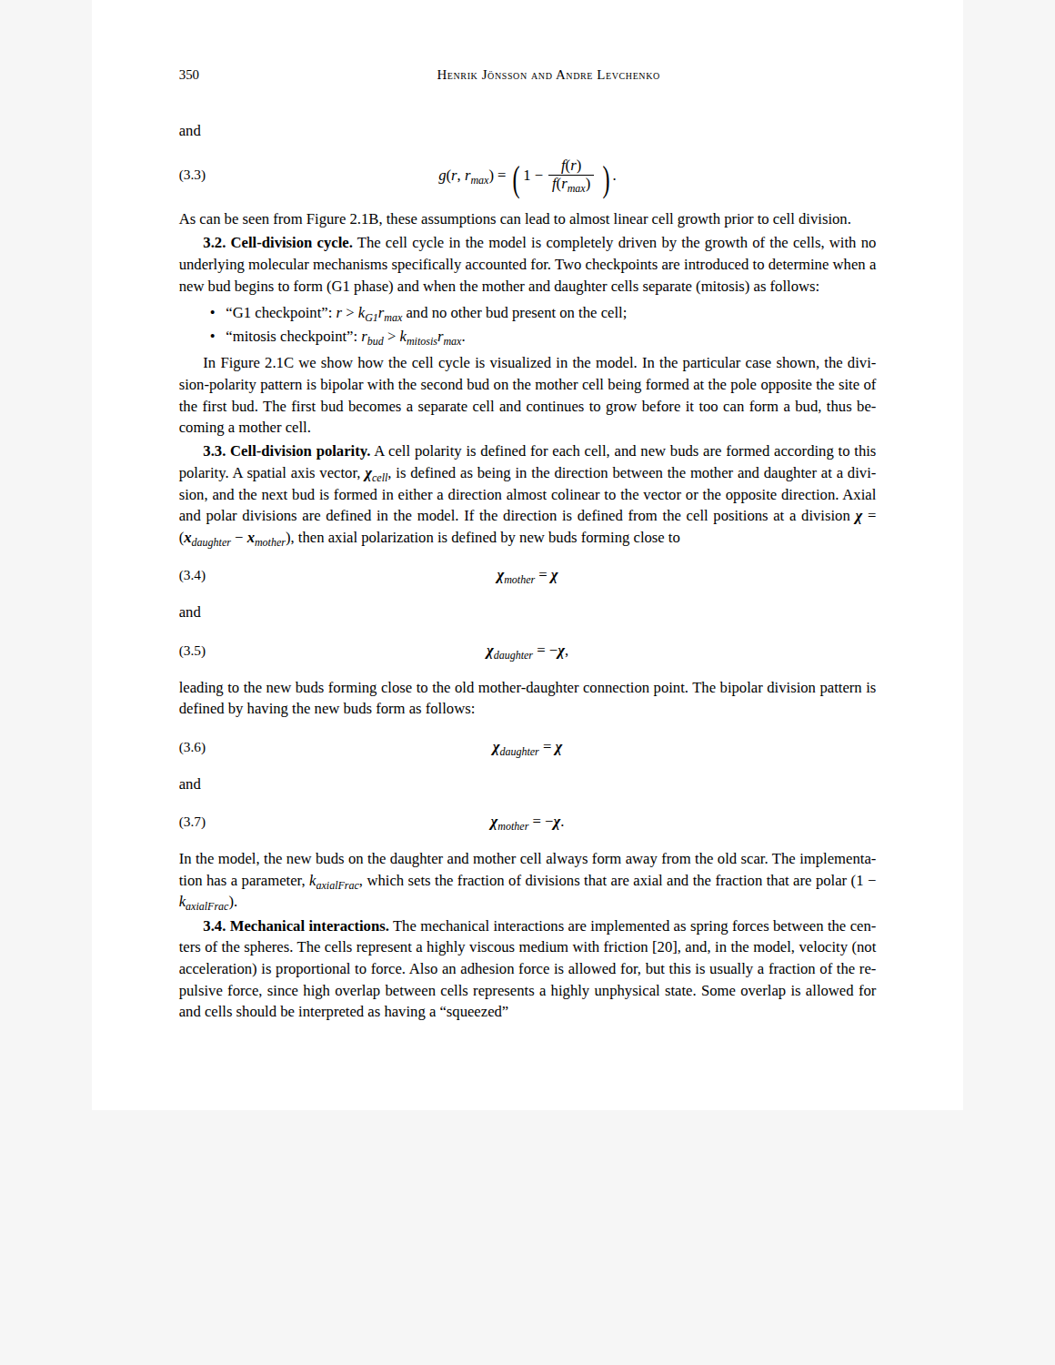350 Henrik Jönsson and Andre Levchenko
and
(3.3) g(r, rmax) = (1 − f(r) f(rmax) ).
As can be seen from Figure 2.1B, these assumptions can lead to almost linear cell growth prior to cell division.
3.2. Cell-division cycle. The cell cycle in the model is completely driven by the growth of the cells, with no underlying molecular mechanisms specifically accounted for. Two checkpoints are introduced to determine when a new bud begins to form (G1 phase) and when the mother and daughter cells separate (mitosis) as follows:
“G1 checkpoint”: r > kG1rmax and no other bud present on the cell;
“mitosis checkpoint”: rbud > kmitosisrmax.
In Figure 2.1C we show how the cell cycle is visualized in the model. In the particular case shown, the division-polarity pattern is bipolar with the second bud on the mother cell being formed at the pole opposite the site of the first bud. The first bud becomes a separate cell and continues to grow before it too can form a bud, thus becoming a mother cell.
3.3. Cell-division polarity. A cell polarity is defined for each cell, and new buds are formed according to this polarity. A spatial axis vector, χcell, is defined as being in the direction between the mother and daughter at a division, and the next bud is formed in either a direction almost colinear to the vector or the opposite direction. Axial and polar divisions are defined in the model. If the direction is defined from the cell positions at a division χ = (xdaughter − xmother), then axial polarization is defined by new buds forming close to
(3.4) χmother = χ
and
(3.5) χdaughter = −χ,
leading to the new buds forming close to the old mother-daughter connection point. The bipolar division pattern is defined by having the new buds form as follows:
(3.6) χdaughter = χ
and
(3.7) χmother = −χ.
In the model, the new buds on the daughter and mother cell always form away from the old scar. The implementation has a parameter, kaxialFrac, which sets the fraction of divisions that are axial and the fraction that are polar (1 − kaxialFrac).
3.4. Mechanical interactions. The mechanical interactions are implemented as spring forces between the centers of the spheres. The cells represent a highly viscous medium with friction [20], and, in the model, velocity (not acceleration) is proportional to force. Also an adhesion force is allowed for, but this is usually a fraction of the repulsive force, since high overlap between cells represents a highly unphysical state. Some overlap is allowed for and cells should be interpreted as having a “squeezed”